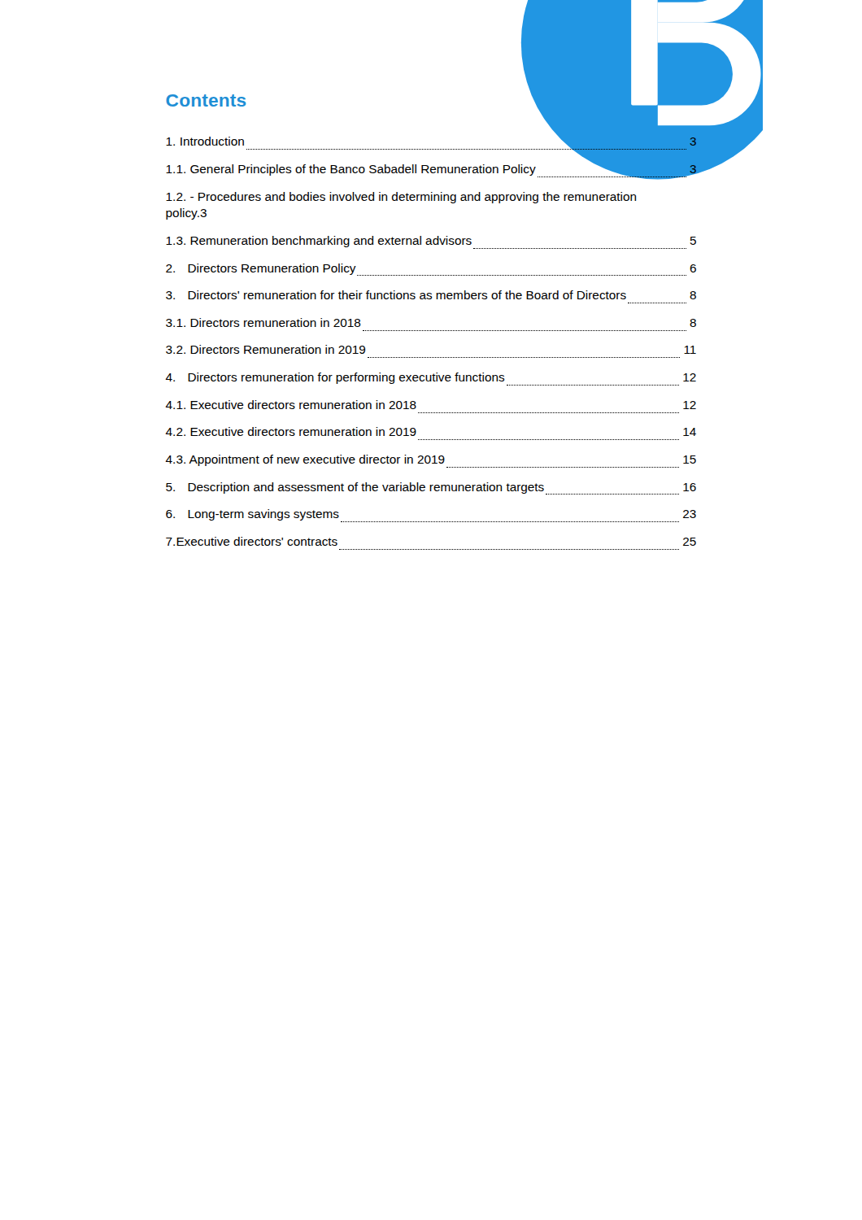Contents
1. Introduction 3
1.1. General Principles of the Banco Sabadell Remuneration Policy 3
1.2. - Procedures and bodies involved in determining and approving the remuneration policy. 3
1.3. Remuneration benchmarking and external advisors 5
2. Directors Remuneration Policy 6
3. Directors' remuneration for their functions as members of the Board of Directors 8
3.1. Directors remuneration in 2018 8
3.2. Directors Remuneration in 2019 11
4. Directors remuneration for performing executive functions 12
4.1. Executive directors remuneration in 2018 12
4.2. Executive directors remuneration in 2019 14
4.3. Appointment of new executive director in 2019 15
5. Description and assessment of the variable remuneration targets 16
6. Long-term savings systems 23
7.Executive directors' contracts 25